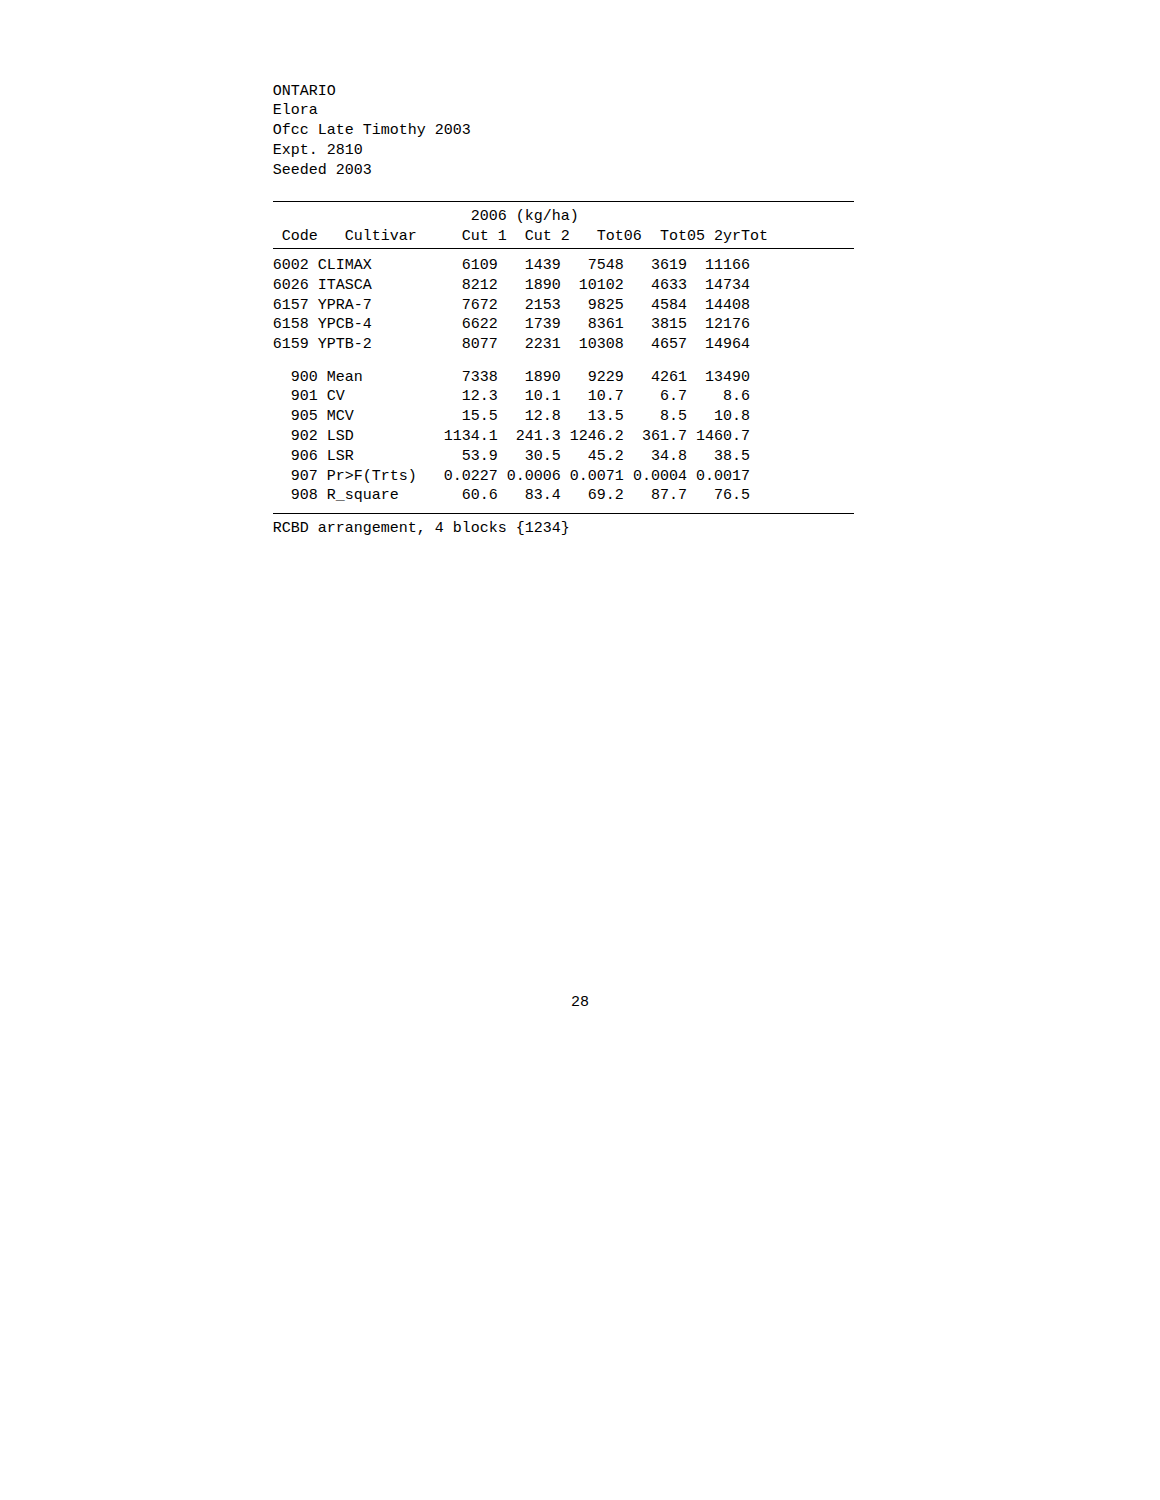ONTARIO
Elora
Ofcc Late Timothy 2003
Expt. 2810
Seeded 2003
| | 2006 | (kg/ha) | | | |
| Code Cultivar | Cut 1 | Cut 2 | Tot06 | Tot05 | 2yrTot |
| 6002 CLIMAX | 6109 | 1439 | 7548 | 3619 | 11166 |
| 6026 ITASCA | 8212 | 1890 | 10102 | 4633 | 14734 |
| 6157 YPRA-7 | 7672 | 2153 | 9825 | 4584 | 14408 |
| 6158 YPCB-4 | 6622 | 1739 | 8361 | 3815 | 12176 |
| 6159 YPTB-2 | 8077 | 2231 | 10308 | 4657 | 14964 |
| 900 Mean | 7338 | 1890 | 9229 | 4261 | 13490 |
| 901 CV | 12.3 | 10.1 | 10.7 | 6.7 | 8.6 |
| 905 MCV | 15.5 | 12.8 | 13.5 | 8.5 | 10.8 |
| 902 LSD | 1134.1 | 241.3 | 1246.2 | 361.7 | 1460.7 |
| 906 LSR | 53.9 | 30.5 | 45.2 | 34.8 | 38.5 |
| 907 Pr>F(Trts) | 0.0227 | 0.0006 | 0.0071 | 0.0004 | 0.0017 |
| 908 R_square | 60.6 | 83.4 | 69.2 | 87.7 | 76.5 |
RCBD arrangement, 4 blocks {1234}
28